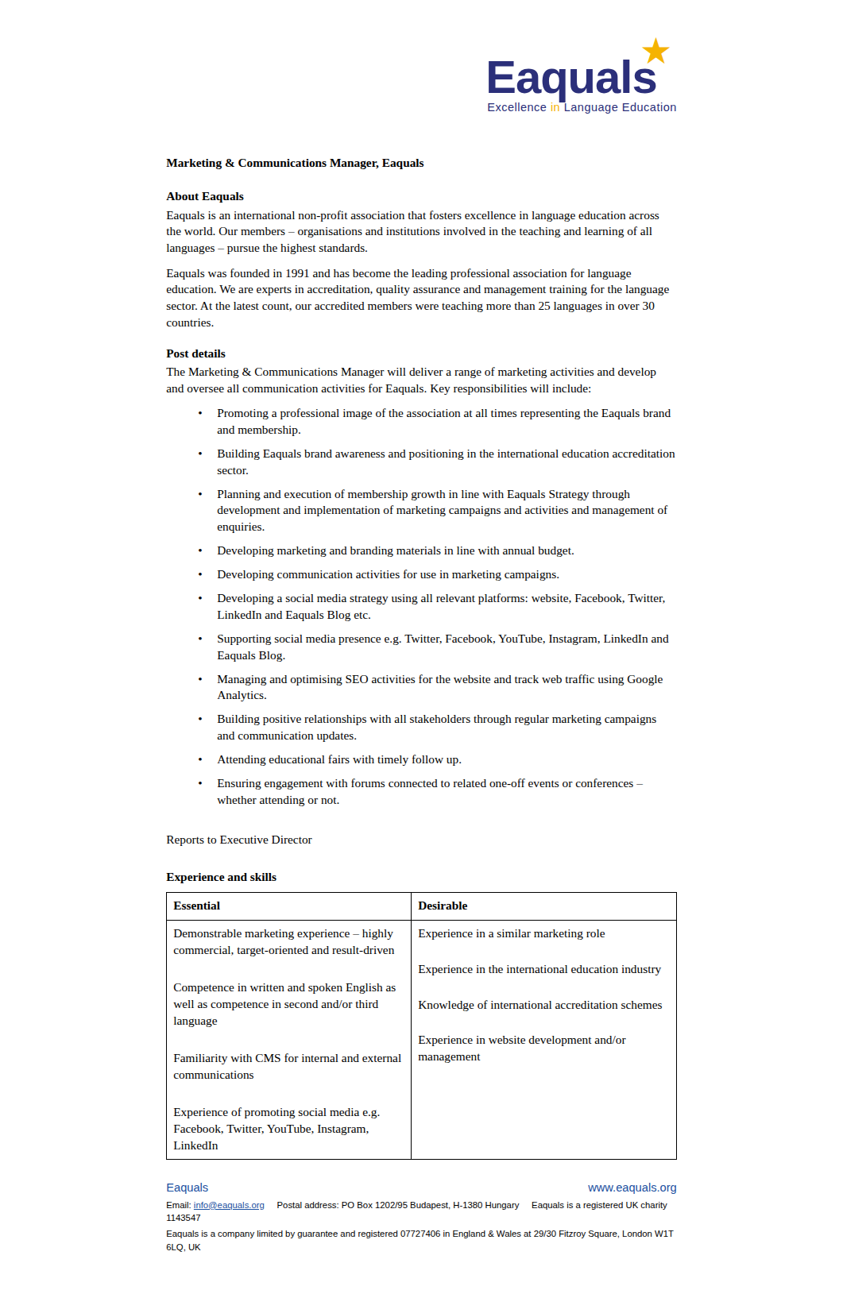★
Eaquals
Excellence in Language Education
Marketing & Communications Manager, Eaquals
About Eaquals
Eaquals is an international non-profit association that fosters excellence in language education across the world. Our members – organisations and institutions involved in the teaching and learning of all languages – pursue the highest standards.
Eaquals was founded in 1991 and has become the leading professional association for language education. We are experts in accreditation, quality assurance and management training for the language sector. At the latest count, our accredited members were teaching more than 25 languages in over 30 countries.
Post details
The Marketing & Communications Manager will deliver a range of marketing activities and develop and oversee all communication activities for Eaquals. Key responsibilities will include:
Promoting a professional image of the association at all times representing the Eaquals brand and membership.
Building Eaquals brand awareness and positioning in the international education accreditation sector.
Planning and execution of membership growth in line with Eaquals Strategy through development and implementation of marketing campaigns and activities and management of enquiries.
Developing marketing and branding materials in line with annual budget.
Developing communication activities for use in marketing campaigns.
Developing a social media strategy using all relevant platforms: website, Facebook, Twitter, LinkedIn and Eaquals Blog etc.
Supporting social media presence e.g. Twitter, Facebook, YouTube, Instagram, LinkedIn and Eaquals Blog.
Managing and optimising SEO activities for the website and track web traffic using Google Analytics.
Building positive relationships with all stakeholders through regular marketing campaigns and communication updates.
Attending educational fairs with timely follow up.
Ensuring engagement with forums connected to related one-off events or conferences – whether attending or not.
Reports to Executive Director
Experience and skills
| Essential | Desirable |
| --- | --- |
| Demonstrable marketing experience – highly commercial, target-oriented and result-driven Competence in written and spoken English as well as competence in second and/or third language Familiarity with CMS for internal and external communications Experience of promoting social media e.g. Facebook, Twitter, YouTube, Instagram, LinkedIn | Experience in a similar marketing role Experience in the international education industry Knowledge of international accreditation schemes Experience in website development and/or management |
Eaquals
www.eaquals.org
Email: info@eaquals.org Postal address: PO Box 1202/95 Budapest, H-1380 Hungary Eaquals is a registered UK charity 1143547
Eaquals is a company limited by guarantee and registered 07727406 in England & Wales at 29/30 Fitzroy Square, London W1T 6LQ, UK